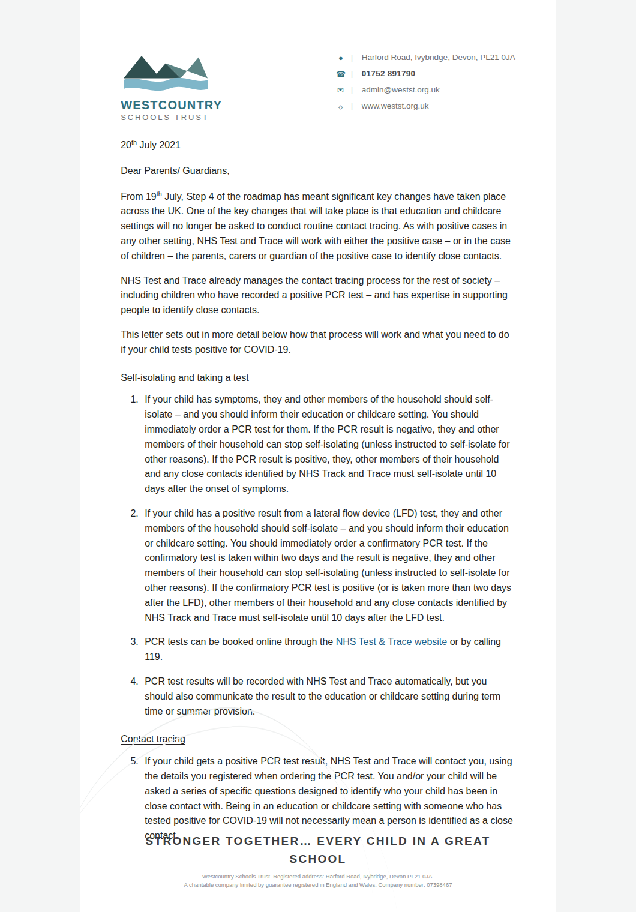WESTCOUNTRYSCHOOLS TRUST
●|Harford Road, Ivybridge, Devon, PL21 0JA
☎|01752 891790
✉|admin@westst.org.uk
☼|www.westst.org.uk
20th July 2021
Dear Parents/ Guardians,
From 19th July, Step 4 of the roadmap has meant significant key changes have taken place across the UK. One of the key changes that will take place is that education and childcare settings will no longer be asked to conduct routine contact tracing. As with positive cases in any other setting, NHS Test and Trace will work with either the positive case – or in the case of children – the parents, carers or guardian of the positive case to identify close contacts.
NHS Test and Trace already manages the contact tracing process for the rest of society – including children who have recorded a positive PCR test – and has expertise in supporting people to identify close contacts.
This letter sets out in more detail below how that process will work and what you need to do if your child tests positive for COVID-19.
Self-isolating and taking a test
If your child has symptoms, they and other members of the household should self-isolate – and you should inform their education or childcare setting. You should immediately order a PCR test for them. If the PCR result is negative, they and other members of their household can stop self-isolating (unless instructed to self-isolate for other reasons). If the PCR result is positive, they, other members of their household and any close contacts identified by NHS Track and Trace must self-isolate until 10 days after the onset of symptoms.
If your child has a positive result from a lateral flow device (LFD) test, they and other members of the household should self-isolate – and you should inform their education or childcare setting. You should immediately order a confirmatory PCR test. If the confirmatory test is taken within two days and the result is negative, they and other members of their household can stop self-isolating (unless instructed to self-isolate for other reasons). If the confirmatory PCR test is positive (or is taken more than two days after the LFD), other members of their household and any close contacts identified by NHS Track and Trace must self-isolate until 10 days after the LFD test.
PCR tests can be booked online through the NHS Test & Trace website or by calling 119.
PCR test results will be recorded with NHS Test and Trace automatically, but you should also communicate the result to the education or childcare setting during term time or summer provision.
Contact tracing
If your child gets a positive PCR test result, NHS Test and Trace will contact you, using the details you registered when ordering the PCR test. You and/or your child will be asked a series of specific questions designed to identify who your child has been in close contact with. Being in an education or childcare setting with someone who has tested positive for COVID-19 will not necessarily mean a person is identified as a close contact.
STRONGER TOGETHER… EVERY CHILD IN A GREAT SCHOOL
Westcountry Schools Trust. Registered address: Harford Road, Ivybridge, Devon PL21 0JA.
A charitable company limited by guarantee registered in England and Wales. Company number: 07398467